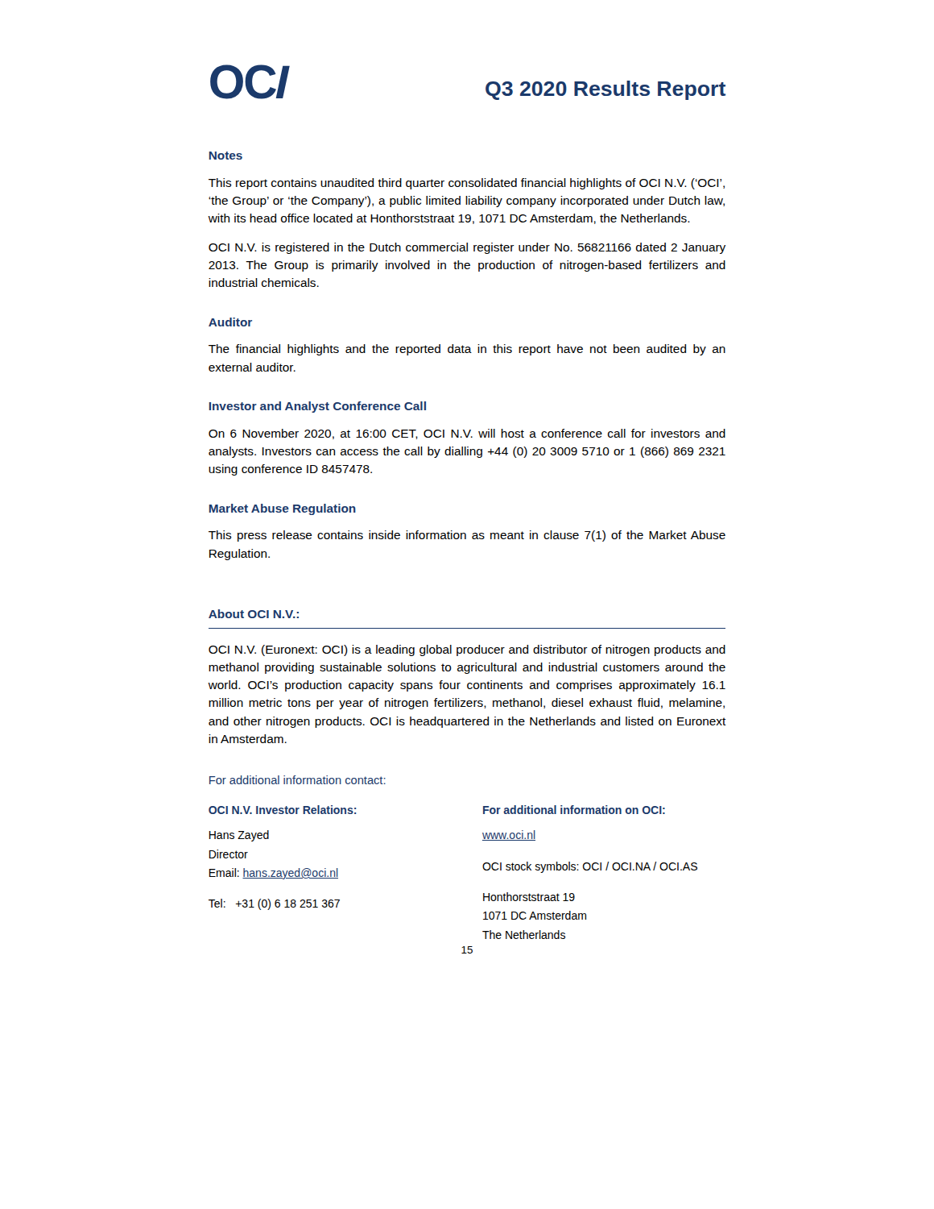OCI
Q3 2020 Results Report
Notes
This report contains unaudited third quarter consolidated financial highlights of OCI N.V. (‘OCI’, ‘the Group’ or ‘the Company’), a public limited liability company incorporated under Dutch law, with its head office located at Honthorststraat 19, 1071 DC Amsterdam, the Netherlands.
OCI N.V. is registered in the Dutch commercial register under No. 56821166 dated 2 January 2013. The Group is primarily involved in the production of nitrogen-based fertilizers and industrial chemicals.
Auditor
The financial highlights and the reported data in this report have not been audited by an external auditor.
Investor and Analyst Conference Call
On 6 November 2020, at 16:00 CET, OCI N.V. will host a conference call for investors and analysts. Investors can access the call by dialling +44 (0) 20 3009 5710 or 1 (866) 869 2321 using conference ID 8457478.
Market Abuse Regulation
This press release contains inside information as meant in clause 7(1) of the Market Abuse Regulation.
About OCI N.V.:
OCI N.V. (Euronext: OCI) is a leading global producer and distributor of nitrogen products and methanol providing sustainable solutions to agricultural and industrial customers around the world. OCI’s production capacity spans four continents and comprises approximately 16.1 million metric tons per year of nitrogen fertilizers, methanol, diesel exhaust fluid, melamine, and other nitrogen products. OCI is headquartered in the Netherlands and listed on Euronext in Amsterdam.
For additional information contact:
OCI N.V. Investor Relations:
Hans Zayed
Director
Email: hans.zayed@oci.nl
Tel: +31 (0) 6 18 251 367
For additional information on OCI:
www.oci.nl
OCI stock symbols: OCI / OCI.NA / OCI.AS
Honthorststraat 19
1071 DC Amsterdam
The Netherlands
15